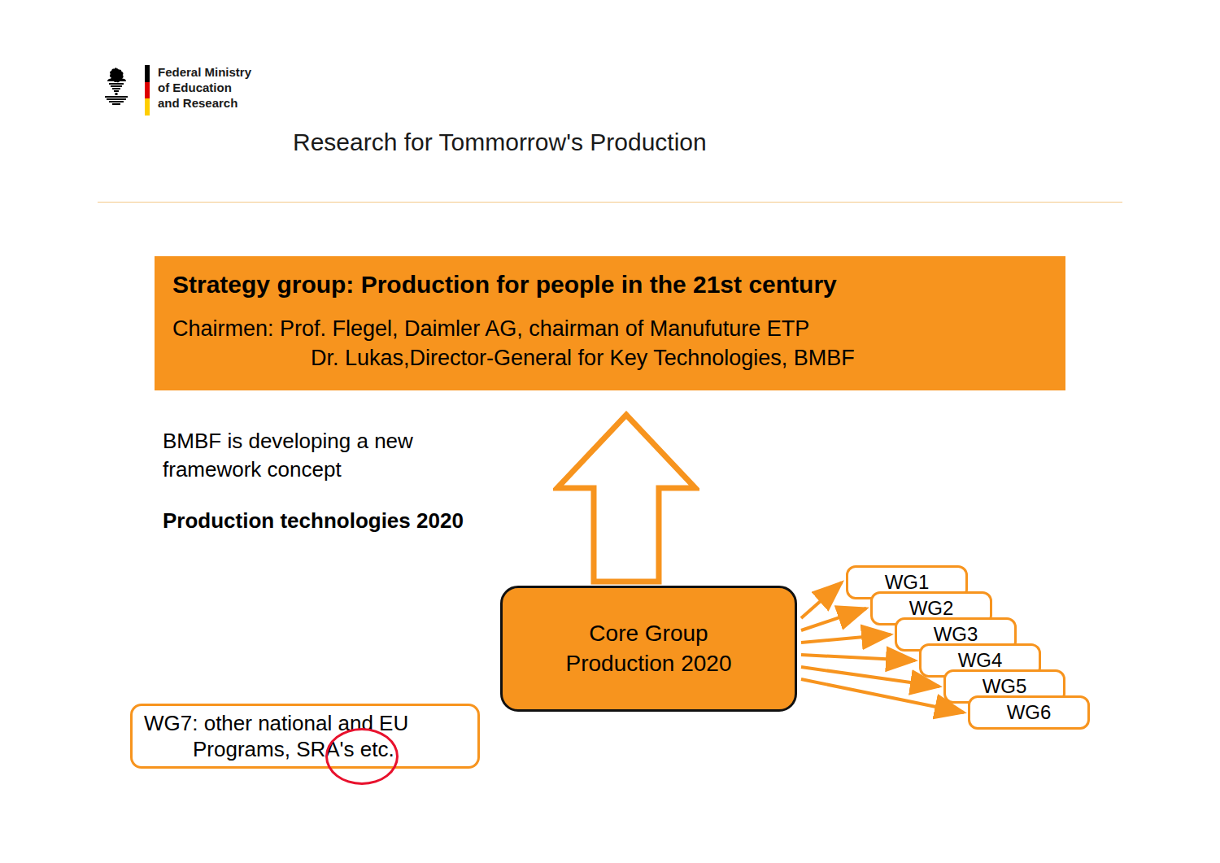Federal Ministry
of Education
and Research
Research for Tommorrow's Production
Strategy group: Production for people in the 21st century
Chairmen: Prof. Flegel, Daimler AG, chairman of Manufuture ETP
Dr. Lukas,Director-General for Key Technologies, BMBF
BMBF is developing a new framework concept Production technologies 2020
Core Group
Production 2020
WG1
WG2
WG3
WG4
WG5
WG6
WG7: other national and EU
Programs, SRA's etc.